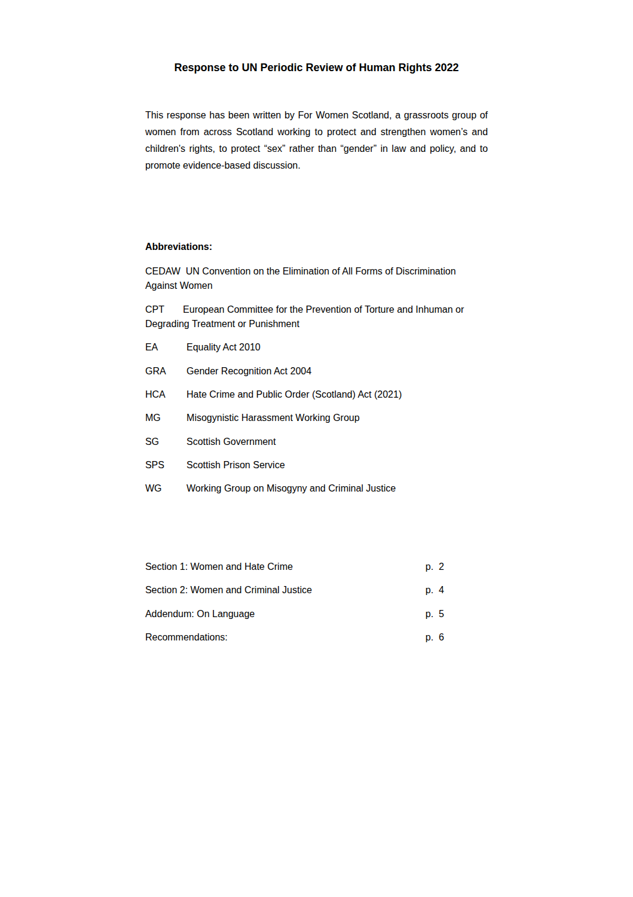Response to UN Periodic Review of Human Rights 2022
This response has been written by For Women Scotland, a grassroots group of women from across Scotland working to protect and strengthen women’s and children's rights, to protect “sex” rather than “gender” in law and policy, and to promote evidence-based discussion.
Abbreviations:
CEDAW UN Convention on the Elimination of All Forms of Discrimination Against Women
CPT European Committee for the Prevention of Torture and Inhuman or Degrading Treatment or Punishment
| EA | Equality Act 2010 |
| GRA | Gender Recognition Act 2004 |
| HCA | Hate Crime and Public Order (Scotland) Act (2021) |
| MG | Misogynistic Harassment Working Group |
| SG | Scottish Government |
| SPS | Scottish Prison Service |
| WG | Working Group on Misogyny and Criminal Justice |
| Section 1: Women and Hate Crime | p. 2 |
| Section 2: Women and Criminal Justice | p. 4 |
| Addendum: On Language | p. 5 |
| Recommendations: | p. 6 |